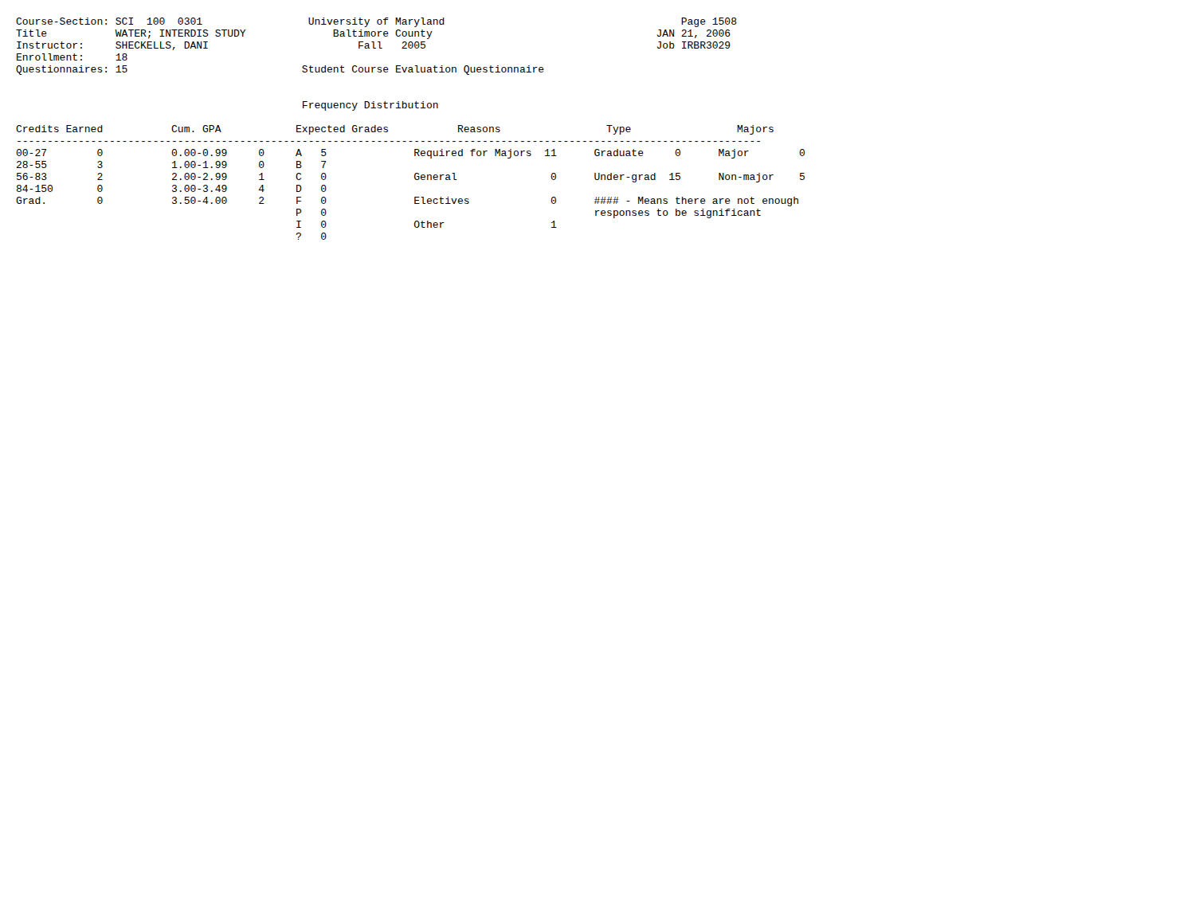Course-Section: SCI  100  0301                 University of Maryland                                      Page 1508
Title           WATER; INTERDIS STUDY              Baltimore County                                    JAN 21, 2006
Instructor:     SHECKELLS, DANI                        Fall   2005                                     Job IRBR3029
Enrollment:     18
Questionnaires: 15                            Student Course Evaluation Questionnaire


                                              Frequency Distribution

Credits Earned           Cum. GPA            Expected Grades           Reasons                 Type                 Majors
------------------------------------------------------------------------------------------------------------------------
00-27        0           0.00-0.99     0     A   5              Required for Majors  11      Graduate     0      Major        0
28-55        3           1.00-1.99     0     B   7                                                               
56-83        2           2.00-2.99     1     C   0              General               0      Under-grad  15      Non-major    5
84-150       0           3.00-3.49     4     D   0                                                               
Grad.        0           3.50-4.00     2     F   0              Electives             0      #### - Means there are not enough
                                             P   0                                           responses to be significant
                                             I   0              Other                 1
                                             ?   0